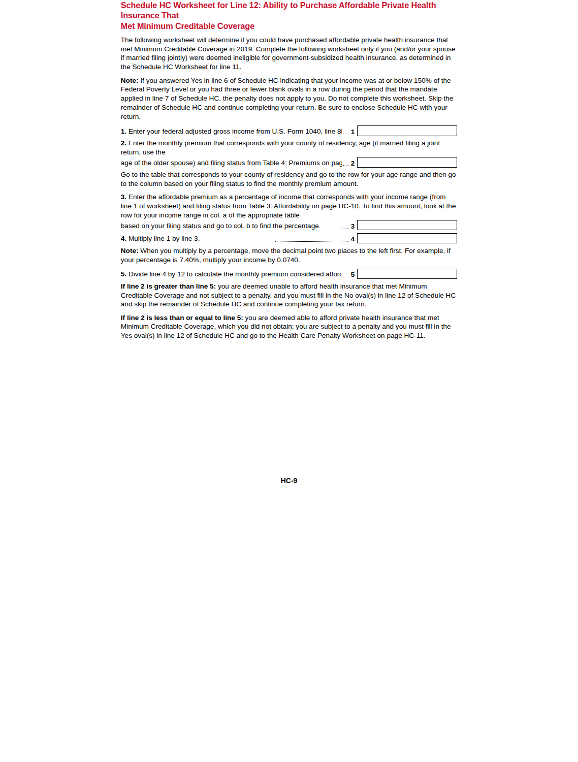Schedule HC Worksheet for Line 12: Ability to Purchase Affordable Private Health Insurance That
Met Minimum Creditable Coverage
The following worksheet will determine if you could have purchased affordable private health insurance that met Minimum Creditable Coverage in 2019. Complete the following worksheet only if you (and/or your spouse if married filing jointly) were deemed ineligible for government-subsidized health insurance, as determined in the Schedule HC Worksheet for line 11.
Note: If you answered Yes in line 6 of Schedule HC indicating that your income was at or below 150% of the Federal Poverty Level or you had three or fewer blank ovals in a row during the period that the mandate applied in line 7 of Schedule HC, the penalty does not apply to you. Do not complete this worksheet. Skip the remainder of Schedule HC and continue completing your return. Be sure to enclose Schedule HC with your return.
1. Enter your federal adjusted gross income from U.S. Form 1040, line 8b.
1
2. Enter the monthly premium that corresponds with your county of residency, age (if married filing a joint return, use the
age of the older spouse) and filing status from Table 4: Premiums on page HC-10.
2
Go to the table that corresponds to your county of residency and go to the row for your age range and then go to the column based on your filing status to find the monthly premium amount.
3. Enter the affordable premium as a percentage of income that corresponds with your income range (from line 1 of worksheet) and filing status from Table 3: Affordability on page HC-10. To find this amount, look at the row for your income range in col. a of the appropriate table
based on your filing status and go to col. b to find the percentage.
3
4. Multiply line 1 by line 3.
4
Note: When you multiply by a percentage, move the decimal point two places to the left first. For example, if your percentage is 7.40%, multiply your income by 0.0740.
5. Divide line 4 by 12 to calculate the monthly premium considered affordable to you.
5
If line 2 is greater than line 5: you are deemed unable to afford health insurance that met Minimum Creditable Coverage and not subject to a penalty, and you must fill in the No oval(s) in line 12 of Schedule HC and skip the remainder of Schedule HC and continue completing your tax return.
If line 2 is less than or equal to line 5: you are deemed able to afford private health insurance that met Minimum Creditable Coverage, which you did not obtain; you are subject to a penalty and you must fill in the Yes oval(s) in line 12 of Schedule HC and go to the Health Care Penalty Worksheet on page HC-11.
HC-9